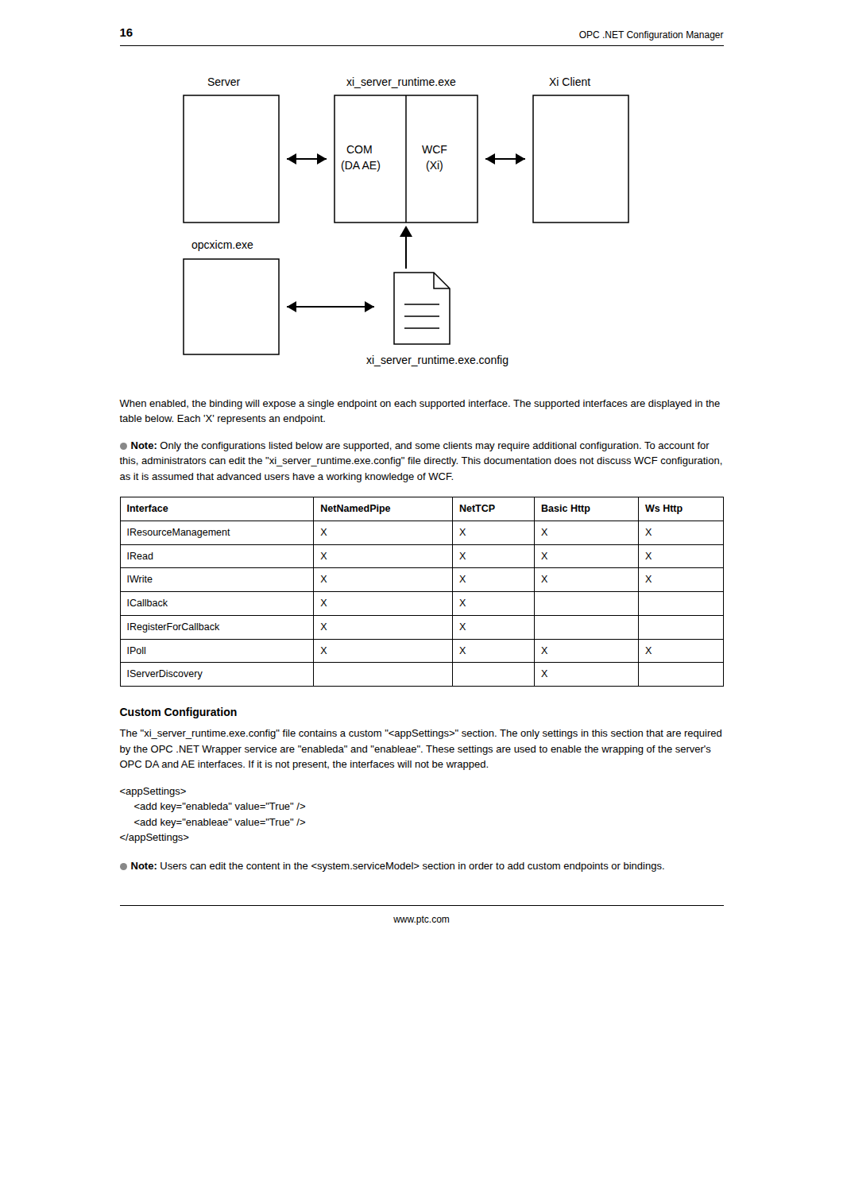16
OPC .NET Configuration Manager
Server xi_server_runtime.exe Xi Client COM (DA AE) WCF (Xi) opcxicm.exe xi_server_runtime.exe.config
When enabled, the binding will expose a single endpoint on each supported interface. The supported interfaces are displayed in the table below. Each 'X' represents an endpoint.
Note: Only the configurations listed below are supported, and some clients may require additional configuration. To account for this, administrators can edit the "xi_server_runtime.exe.config" file directly. This documentation does not discuss WCF configuration, as it is assumed that advanced users have a working knowledge of WCF.
| Interface | NetNamedPipe | NetTCP | Basic Http | Ws Http |
| --- | --- | --- | --- | --- |
| IResourceManagement | X | X | X | X |
| IRead | X | X | X | X |
| IWrite | X | X | X | X |
| ICallback | X | X | | |
| IRegisterForCallback | X | X | | |
| IPoll | X | X | X | X |
| IServerDiscovery | | | X | |
Custom Configuration
The "xi_server_runtime.exe.config" file contains a custom "<appSettings>" section. The only settings in this section that are required by the OPC .NET Wrapper service are "enableda" and "enableae". These settings are used to enable the wrapping of the server's OPC DA and AE interfaces. If it is not present, the interfaces will not be wrapped.
<appSettings> <add key="enableda" value="True" /> <add key="enableae" value="True" /> </appSettings>
Note: Users can edit the content in the <system.serviceModel> section in order to add custom endpoints or bindings.
www.ptc.com